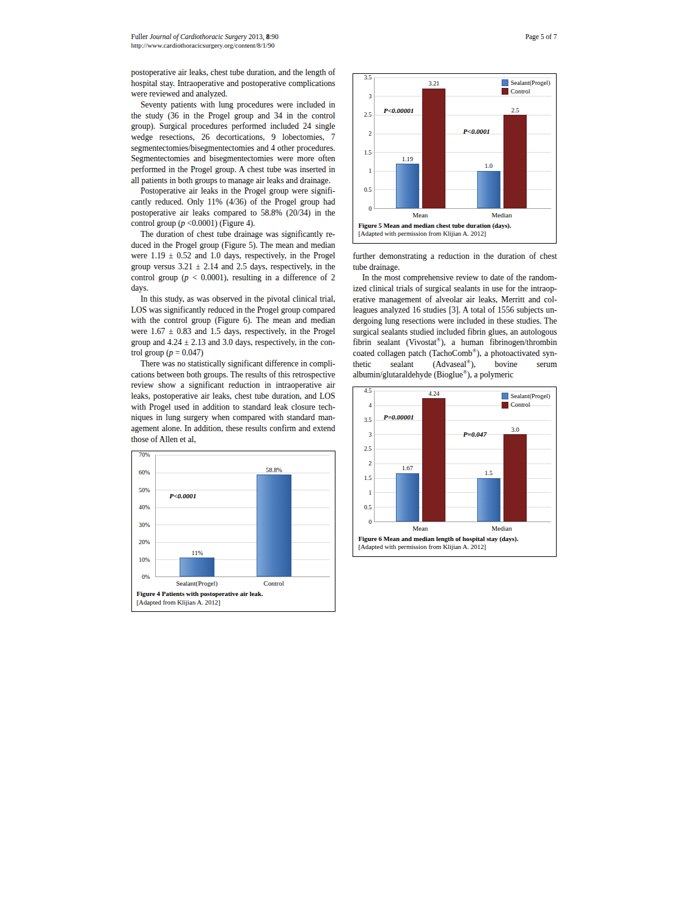Fuller Journal of Cardiothoracic Surgery 2013, 8:90
http://www.cardiothoracicsurgery.org/content/8/1/90
Page 5 of 7
postoperative air leaks, chest tube duration, and the length of hospital stay. Intraoperative and postoperative complications were reviewed and analyzed.
Seventy patients with lung procedures were included in the study (36 in the Progel group and 34 in the control group). Surgical procedures performed included 24 single wedge resections, 26 decortications, 9 lobectomies, 7 segmentectomies/bisegmentectomies and 4 other procedures. Segmentectomies and bisegmentectomies were more often performed in the Progel group. A chest tube was inserted in all patients in both groups to manage air leaks and drainage.
Postoperative air leaks in the Progel group were significantly reduced. Only 11% (4/36) of the Progel group had postoperative air leaks compared to 58.8% (20/34) in the control group (p <0.0001) (Figure 4).
The duration of chest tube drainage was significantly reduced in the Progel group (Figure 5). The mean and median were 1.19 ± 0.52 and 1.0 days, respectively, in the Progel group versus 3.21 ± 2.14 and 2.5 days, respectively, in the control group (p < 0.0001), resulting in a difference of 2 days.
In this study, as was observed in the pivotal clinical trial, LOS was significantly reduced in the Progel group compared with the control group (Figure 6). The mean and median were 1.67 ± 0.83 and 1.5 days, respectively, in the Progel group and 4.24 ± 2.13 and 3.0 days, respectively, in the control group (p = 0.047)
There was no statistically significant difference in complications between both groups. The results of this retrospective review show a significant reduction in intraoperative air leaks, postoperative air leaks, chest tube duration, and LOS with Progel used in addition to standard leak closure techniques in lung surgery when compared with standard management alone. In addition, these results confirm and extend those of Allen et al,
70% 60% 50% 40% 30% 20% 10% 0%
P<0.0001
11%
58.8%
Sealant(Progel) Control
Figure 4 Patients with postoperative air leak. [Adapted from Klijian A. 2012]
3.5 3 2.5 2 1.5 1 0.5 0
Sealant(Progel)
Control
P<0.00001
P<0.0001
1.19
3.21
1.0
2.5
Mean Median
Figure 5 Mean and median chest tube duration (days). [Adapted with permission from Klijian A. 2012]
further demonstrating a reduction in the duration of chest tube drainage.
In the most comprehensive review to date of the randomized clinical trials of surgical sealants in use for the intraoperative management of alveolar air leaks, Merritt and colleagues analyzed 16 studies [3]. A total of 1556 subjects undergoing lung resections were included in these studies. The surgical sealants studied included fibrin glues, an autologous fibrin sealant (Vivostat®), a human fibrinogen/thrombin coated collagen patch (TachoComb®), a photoactivated synthetic sealant (Advaseal®), bovine serum albumin/glutaraldehyde (Bioglue®), a polymeric
4.5 4 3.5 3 2.5 2 1.5 1 0.5 0
Sealant(Progel)
Control
P=0.00001
P=0.047
1.67
4.24
1.5
3.0
Mean Median
Figure 6 Mean and median length of hospital stay (days). [Adapted with permission from Klijian A. 2012]